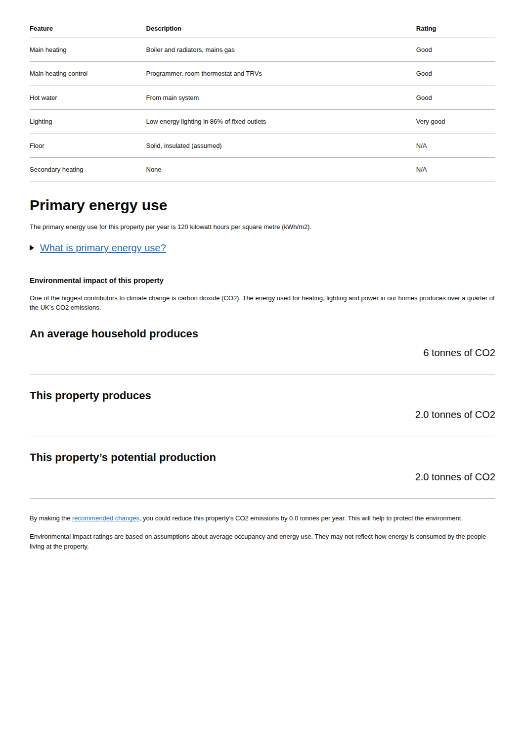| Feature | Description | Rating |
| --- | --- | --- |
| Main heating | Boiler and radiators, mains gas | Good |
| Main heating control | Programmer, room thermostat and TRVs | Good |
| Hot water | From main system | Good |
| Lighting | Low energy lighting in 86% of fixed outlets | Very good |
| Floor | Solid, insulated (assumed) | N/A |
| Secondary heating | None | N/A |
Primary energy use
The primary energy use for this property per year is 120 kilowatt hours per square metre (kWh/m2).
What is primary energy use?
Environmental impact of this property
One of the biggest contributors to climate change is carbon dioxide (CO2). The energy used for heating, lighting and power in our homes produces over a quarter of the UK’s CO2 emissions.
An average household produces
6 tonnes of CO2
This property produces
2.0 tonnes of CO2
This property’s potential production
2.0 tonnes of CO2
By making the recommended changes, you could reduce this property’s CO2 emissions by 0.0 tonnes per year. This will help to protect the environment.
Environmental impact ratings are based on assumptions about average occupancy and energy use. They may not reflect how energy is consumed by the people living at the property.